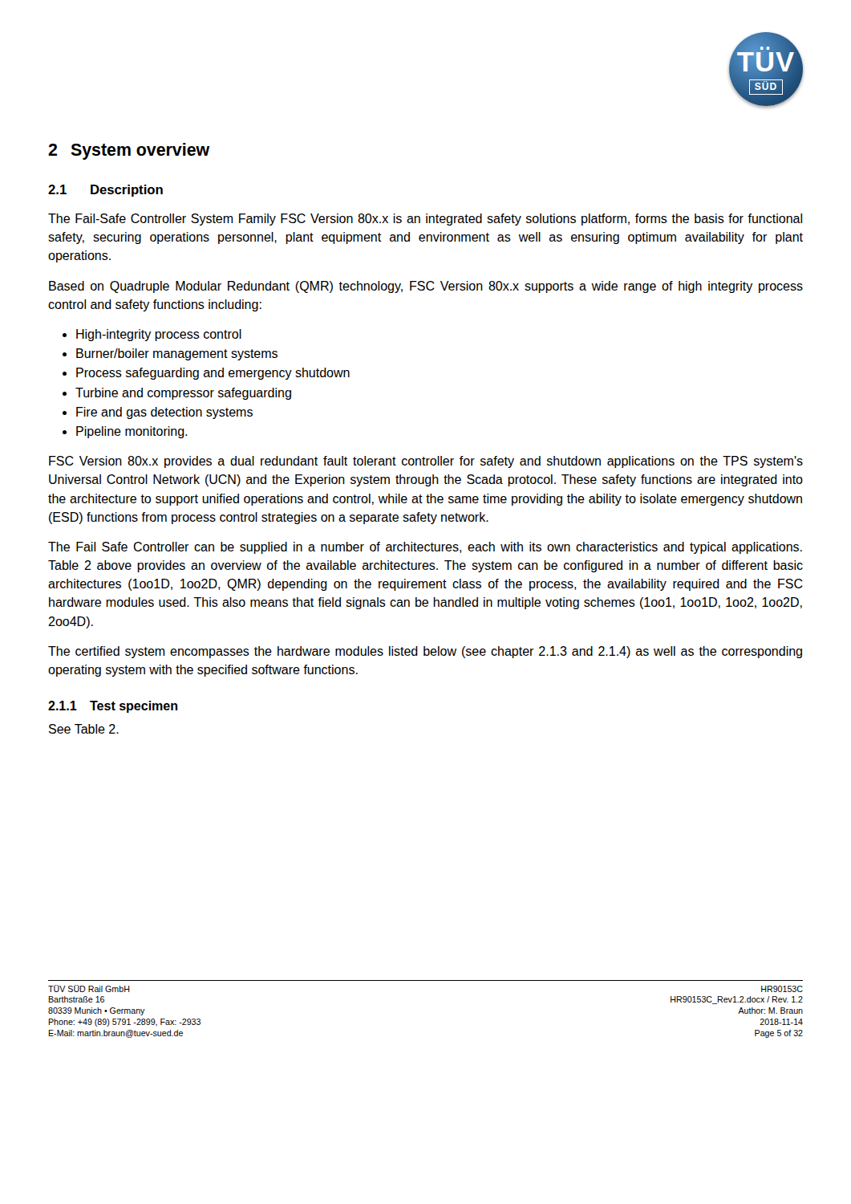TÜV SÜD
2 System overview
2.1 Description
The Fail-Safe Controller System Family FSC Version 80x.x is an integrated safety solutions platform, forms the basis for functional safety, securing operations personnel, plant equipment and environment as well as ensuring optimum availability for plant operations.
Based on Quadruple Modular Redundant (QMR) technology, FSC Version 80x.x supports a wide range of high integrity process control and safety functions including:
High-integrity process control
Burner/boiler management systems
Process safeguarding and emergency shutdown
Turbine and compressor safeguarding
Fire and gas detection systems
Pipeline monitoring.
FSC Version 80x.x provides a dual redundant fault tolerant controller for safety and shutdown applications on the TPS system's Universal Control Network (UCN) and the Experion system through the Scada protocol. These safety functions are integrated into the architecture to support unified operations and control, while at the same time providing the ability to isolate emergency shutdown (ESD) functions from process control strategies on a separate safety network.
The Fail Safe Controller can be supplied in a number of architectures, each with its own characteristics and typical applications. Table 2 above provides an overview of the available architectures. The system can be configured in a number of different basic architectures (1oo1D, 1oo2D, QMR) depending on the requirement class of the process, the availability required and the FSC hardware modules used. This also means that field signals can be handled in multiple voting schemes (1oo1, 1oo1D, 1oo2, 1oo2D, 2oo4D).
The certified system encompasses the hardware modules listed below (see chapter 2.1.3 and 2.1.4) as well as the corresponding operating system with the specified software functions.
2.1.1 Test specimen
See Table 2.
TÜV SÜD Rail GmbH
Barthstraße 16
80339 Munich • Germany
Phone: +49 (89) 5791 -2899, Fax: -2933
E-Mail: martin.braun@tuev-sued.de
HR90153C
HR90153C_Rev1.2.docx / Rev. 1.2
Author: M. Braun
2018-11-14
Page 5 of 32